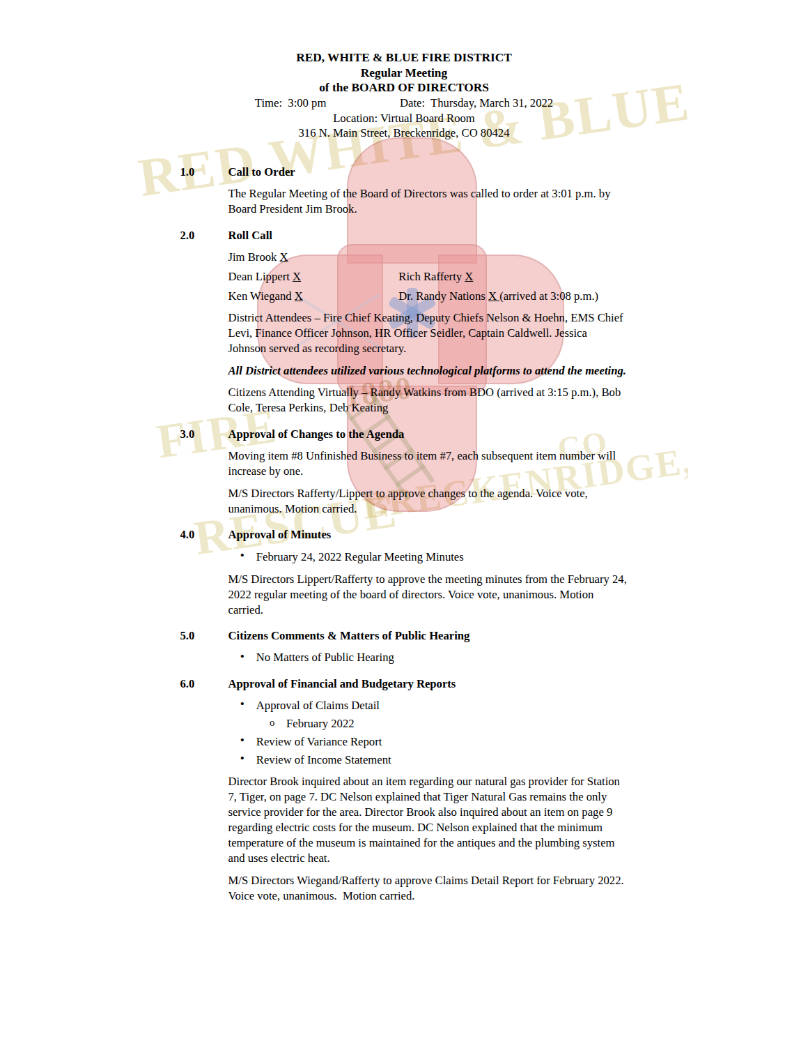RED WHITE & BLUE
FIRE
RESCUE
BRECKENRIDGE,
CO
1880
RED, WHITE & BLUE FIRE DISTRICT
Regular Meeting
of the BOARD OF DIRECTORS
Time: 3:00 pm Date: Thursday, March 31, 2022 Location: Virtual Board Room
316 N. Main Street, Breckenridge, CO 80424
1.0
Call to Order
The Regular Meeting of the Board of Directors was called to order at 3:01 p.m. by Board President Jim Brook.
2.0
Roll Call
Jim Brook X
Dean Lippert X
Rich Rafferty X
Ken Wiegand X
Dr. Randy Nations X (arrived at 3:08 p.m.)
District Attendees – Fire Chief Keating, Deputy Chiefs Nelson & Hoehn, EMS Chief Levi, Finance Officer Johnson, HR Officer Seidler, Captain Caldwell. Jessica Johnson served as recording secretary.
All District attendees utilized various technological platforms to attend the meeting.
Citizens Attending Virtually – Randy Watkins from BDO (arrived at 3:15 p.m.), Bob Cole, Teresa Perkins, Deb Keating
3.0
Approval of Changes to the Agenda
Moving item #8 Unfinished Business to item #7, each subsequent item number will increase by one.
M/S Directors Rafferty/Lippert to approve changes to the agenda. Voice vote, unanimous. Motion carried.
4.0
Approval of Minutes
February 24, 2022 Regular Meeting Minutes
M/S Directors Lippert/Rafferty to approve the meeting minutes from the February 24, 2022 regular meeting of the board of directors. Voice vote, unanimous. Motion carried.
5.0
Citizens Comments & Matters of Public Hearing
No Matters of Public Hearing
6.0
Approval of Financial and Budgetary Reports
Approval of Claims Detail
February 2022
Review of Variance Report
Review of Income Statement
Director Brook inquired about an item regarding our natural gas provider for Station 7, Tiger, on page 7. DC Nelson explained that Tiger Natural Gas remains the only service provider for the area. Director Brook also inquired about an item on page 9 regarding electric costs for the museum. DC Nelson explained that the minimum temperature of the museum is maintained for the antiques and the plumbing system and uses electric heat.
M/S Directors Wiegand/Rafferty to approve Claims Detail Report for February 2022. Voice vote, unanimous. Motion carried.